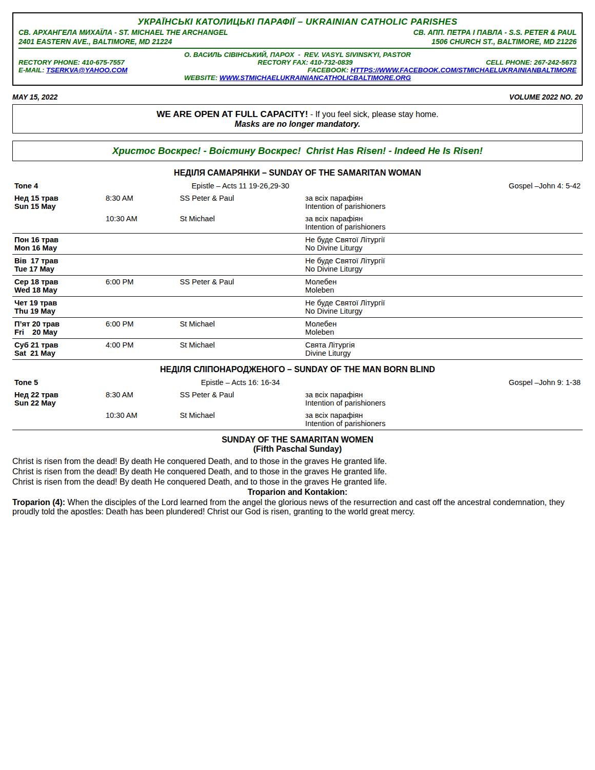УКРАЇНСЬКІ КАТОЛИЦЬКІ ПАРАФІЇ – UKRAINIAN CATHOLIC PARISHES
СВ. АРХАНГЕЛА МИХАЇЛА - ST. MICHAEL THE ARCHANGEL
СВ. АПП. ПЕТРА І ПАВЛА - S.S. PETER & PAUL
2401 EASTERN AVE., BALTIMORE, MD 21224
1506 CHURCH ST., BALTIMORE, MD 21226
О. ВАСИЛЬ СІВІНСЬКИЙ, ПАРОХ - REV. VASYL SIVINSKYI, PASTOR
RECTORY PHONE: 410-675-7557
RECTORY FAX: 410-732-0839
CELL PHONE: 267-242-5673
E-MAIL: TSERKVA@YAHOO.COM
FACEBOOK: HTTPS://WWW.FACEBOOK.COM/STMICHAELUKRAINIANBALTIMORE
WEBSITE: WWW.STMICHAELUKRAINIANCATHOLICBALTIMORE.ORG
MAY 15, 2022
VOLUME 2022 NO. 20
WE ARE OPEN AT FULL CAPACITY! - If you feel sick, please stay home.
Masks are no longer mandatory.
Христос Воскрес! - Воістину Воскрес! Christ Has Risen! - Indeed He Is Risen!
НЕДІЛЯ САМАРЯНКИ – SUNDAY OF THE SAMARITAN WOMAN
| Tone 4 | | Epistle – Acts 11 19-26,29-30 | Gospel –John 4: 5-42 |
| Нед 15 трав Sun 15 May | 8:30 AM | SS Peter & Paul | за всіх парафіян Intention of parishioners |
| | 10:30 AM | St Michael | за всіх парафіян Intention of parishioners |
| Пон 16 трав Mon 16 May | | | Не буде Святої Літургії No Divine Liturgy |
| Вів 17 трав Tue 17 May | | | Не буде Святої Літургії No Divine Liturgy |
| Сер 18 трав Wed 18 May | 6:00 PM | SS Peter & Paul | Молебен Moleben |
| Чет 19 трав Thu 19 May | | | Не буде Святої Літургії No Divine Liturgy |
| П’ят 20 трав Fri 20 May | 6:00 PM | St Michael | Молебен Moleben |
| Суб 21 трав Sat 21 May | 4:00 PM | St Michael | Свята Літургія Divine Liturgy |
НЕДІЛЯ СЛІПОНАРОДЖЕНОГО – SUNDAY OF THE MAN BORN BLIND
| Tone 5 | | Epistle – Acts 16: 16-34 | Gospel –John 9: 1-38 |
| Нед 22 трав Sun 22 May | 8:30 AM | SS Peter & Paul | за всіх парафіян Intention of parishioners |
| | 10:30 AM | St Michael | за всіх парафіян Intention of parishioners |
SUNDAY OF THE SAMARITAN WOMEN
(Fifth Paschal Sunday)
Christ is risen from the dead! By death He conquered Death, and to those in the graves He granted life.
Christ is risen from the dead! By death He conquered Death, and to those in the graves He granted life.
Christ is risen from the dead! By death He conquered Death, and to those in the graves He granted life.
Troparion and Kontakion:
Troparion (4): When the disciples of the Lord learned from the angel the glorious news of the resurrection and cast off the ancestral condemnation, they proudly told the apostles: Death has been plundered! Christ our God is risen, granting to the world great mercy.